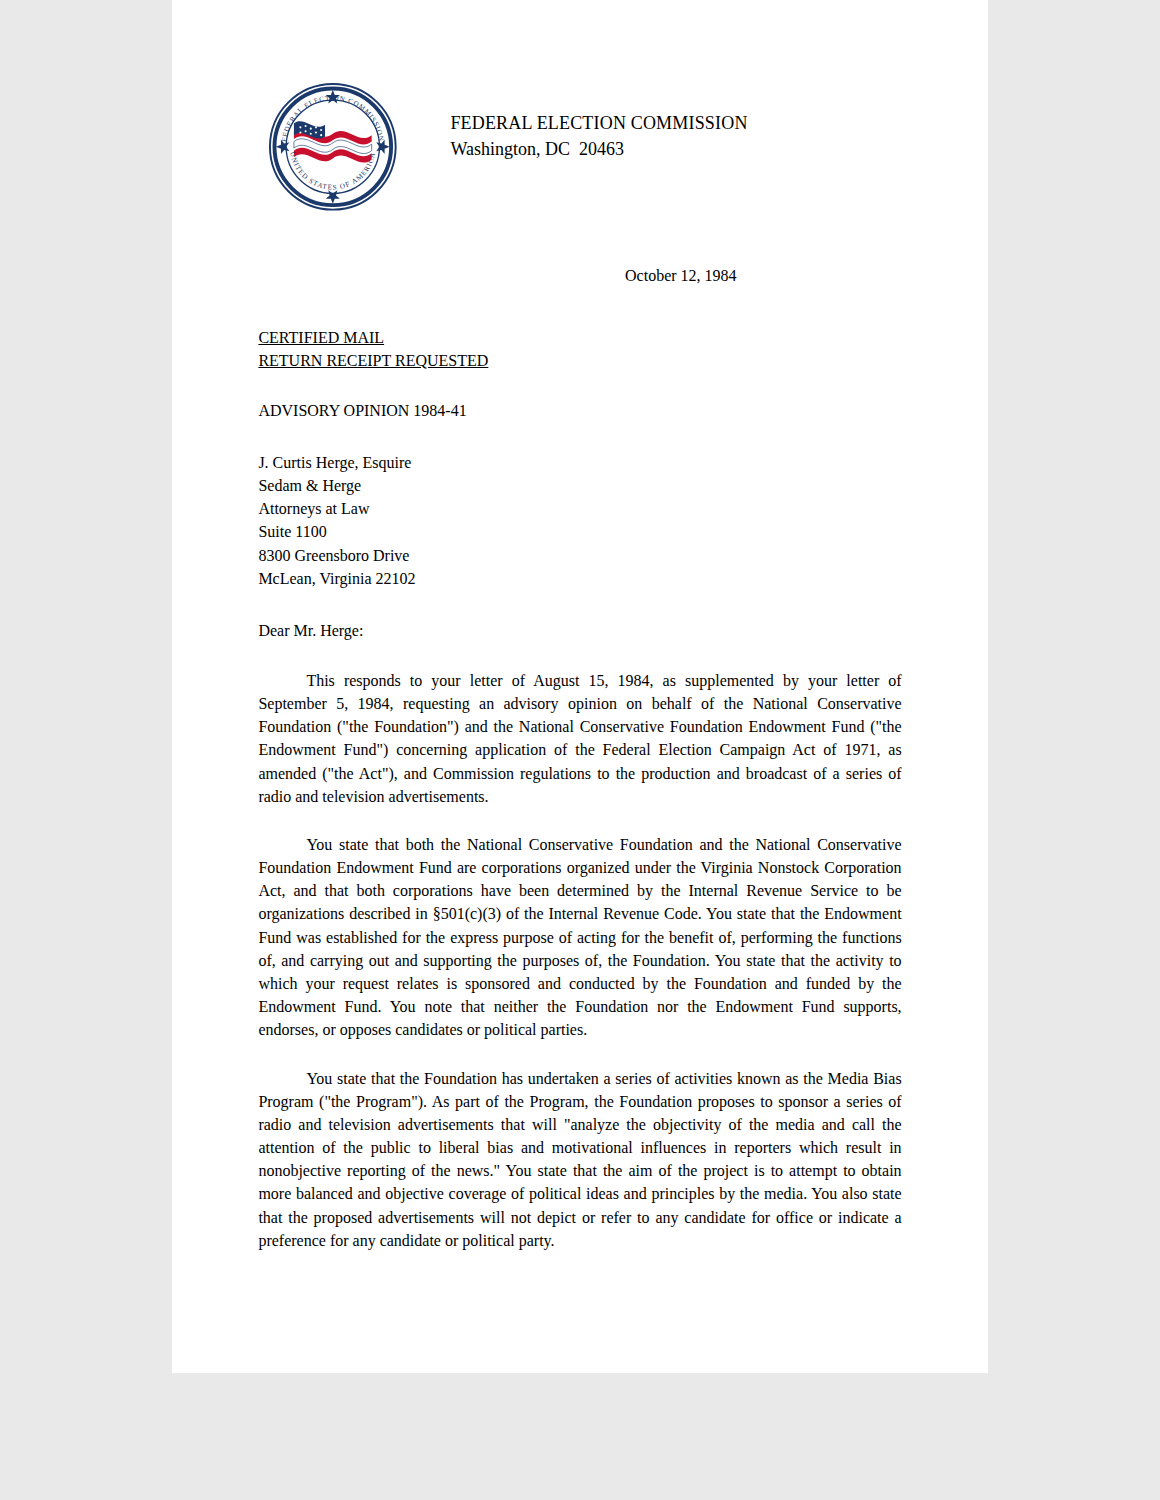FEDERAL ELECTION COMMISSION UNITED STATES OF AMERICA
FEDERAL ELECTION COMMISSION
Washington, DC 20463
October 12, 1984
CERTIFIED MAIL
RETURN RECEIPT REQUESTED
ADVISORY OPINION 1984-41
J. Curtis Herge, Esquire
Sedam & Herge
Attorneys at Law
Suite 1100
8300 Greensboro Drive
McLean, Virginia 22102
Dear Mr. Herge:
This responds to your letter of August 15, 1984, as supplemented by your letter of September 5, 1984, requesting an advisory opinion on behalf of the National Conservative Foundation ("the Foundation") and the National Conservative Foundation Endowment Fund ("the Endowment Fund") concerning application of the Federal Election Campaign Act of 1971, as amended ("the Act"), and Commission regulations to the production and broadcast of a series of radio and television advertisements.
You state that both the National Conservative Foundation and the National Conservative Foundation Endowment Fund are corporations organized under the Virginia Nonstock Corporation Act, and that both corporations have been determined by the Internal Revenue Service to be organizations described in §501(c)(3) of the Internal Revenue Code. You state that the Endowment Fund was established for the express purpose of acting for the benefit of, performing the functions of, and carrying out and supporting the purposes of, the Foundation. You state that the activity to which your request relates is sponsored and conducted by the Foundation and funded by the Endowment Fund. You note that neither the Foundation nor the Endowment Fund supports, endorses, or opposes candidates or political parties.
You state that the Foundation has undertaken a series of activities known as the Media Bias Program ("the Program"). As part of the Program, the Foundation proposes to sponsor a series of radio and television advertisements that will "analyze the objectivity of the media and call the attention of the public to liberal bias and motivational influences in reporters which result in nonobjective reporting of the news." You state that the aim of the project is to attempt to obtain more balanced and objective coverage of political ideas and principles by the media. You also state that the proposed advertisements will not depict or refer to any candidate for office or indicate a preference for any candidate or political party.